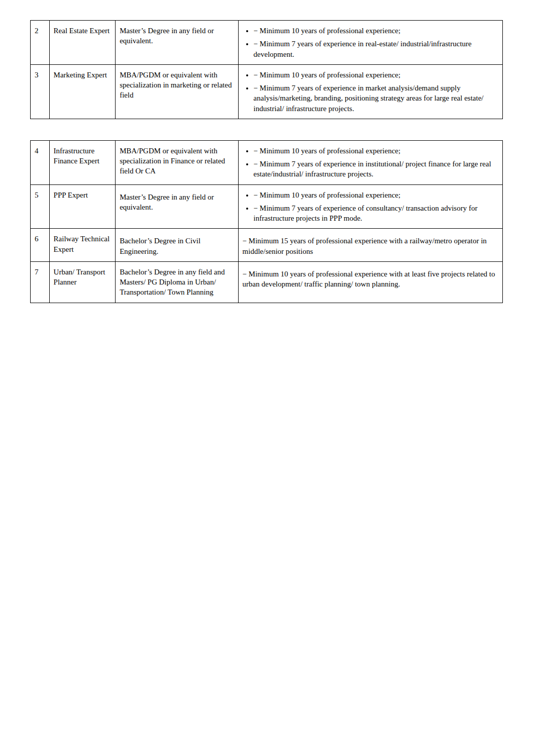| 2 | Real Estate Expert | Master’s Degree in any field or equivalent. | − Minimum 10 years of professional experience; − Minimum 7 years of experience in real-estate/ industrial/infrastructure development. |
| 3 | Marketing Expert | MBA/PGDM or equivalent with specialization in marketing or related field | − Minimum 10 years of professional experience; − Minimum 7 years of experience in market analysis/demand supply analysis/marketing, branding, positioning strategy areas for large real estate/ industrial/ infrastructure projects. |
| 4 | Infrastructure Finance Expert | MBA/PGDM or equivalent with specialization in Finance or related field Or CA | − Minimum 10 years of professional experience; − Minimum 7 years of experience in institutional/ project finance for large real estate/industrial/ infrastructure projects. |
| 5 | PPP Expert | Master’s Degree in any field or equivalent. | − Minimum 10 years of professional experience; − Minimum 7 years of experience of consultancy/ transaction advisory for infrastructure projects in PPP mode. |
| 6 | Railway Technical Expert | Bachelor’s Degree in Civil Engineering. | − Minimum 15 years of professional experience with a railway/metro operator in middle/senior positions |
| 7 | Urban/ Transport Planner | Bachelor’s Degree in any field and Masters/ PG Diploma in Urban/ Transportation/ Town Planning | − Minimum 10 years of professional experience with at least five projects related to urban development/ traffic planning/ town planning. |